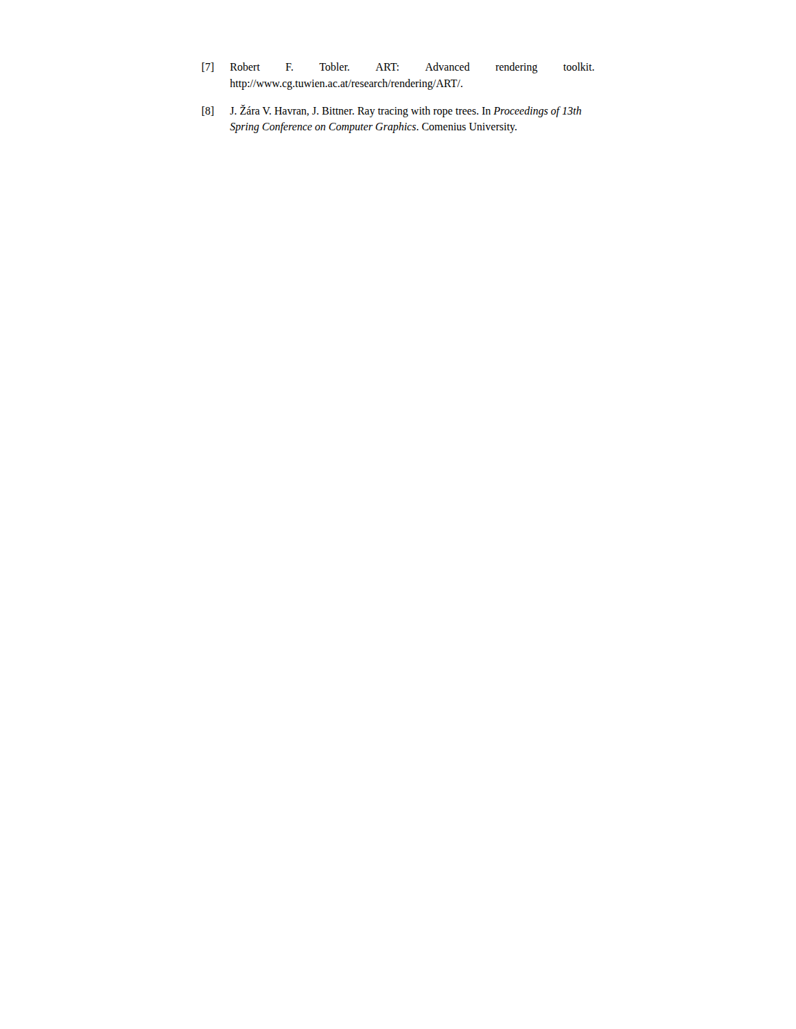[7] Robert F. Tobler. ART: Advanced rendering toolkit. http://www.cg.tuwien.ac.at/research/rendering/ART/.
[8] J. Žára V. Havran, J. Bittner. Ray tracing with rope trees. In Proceedings of 13th Spring Conference on Computer Graphics. Comenius University.